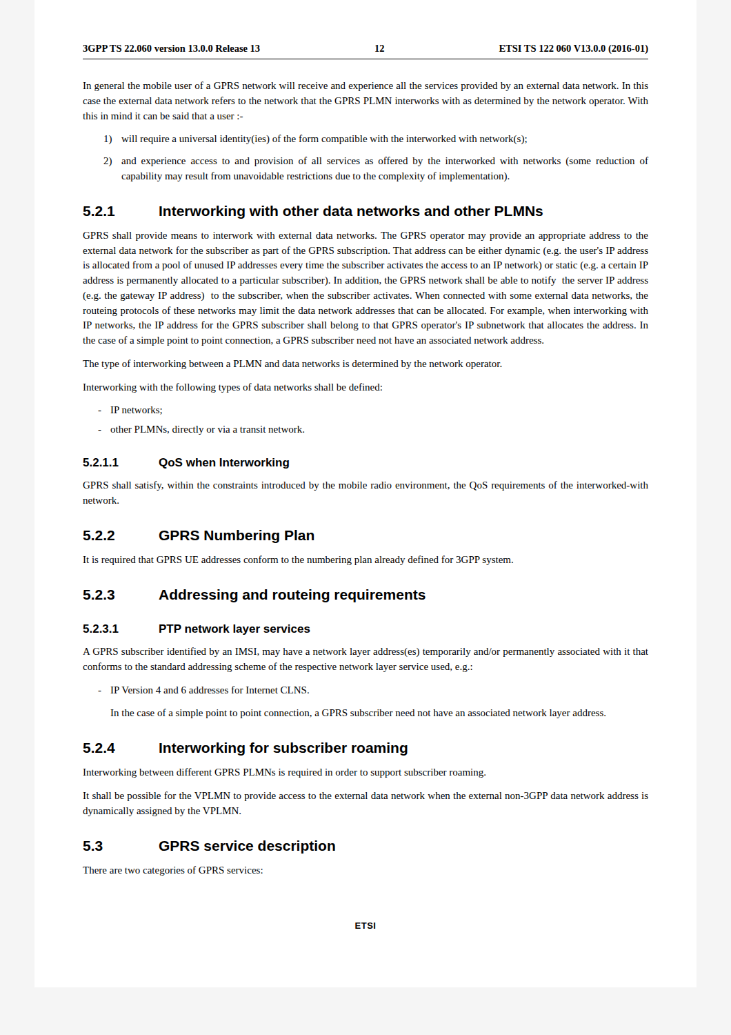3GPP TS 22.060 version 13.0.0 Release 13 12 ETSI TS 122 060 V13.0.0 (2016-01)
In general the mobile user of a GPRS network will receive and experience all the services provided by an external data network. In this case the external data network refers to the network that the GPRS PLMN interworks with as determined by the network operator. With this in mind it can be said that a user :-
1) will require a universal identity(ies) of the form compatible with the interworked with network(s);
2) and experience access to and provision of all services as offered by the interworked with networks (some reduction of capability may result from unavoidable restrictions due to the complexity of implementation).
5.2.1 Interworking with other data networks and other PLMNs
GPRS shall provide means to interwork with external data networks. The GPRS operator may provide an appropriate address to the external data network for the subscriber as part of the GPRS subscription. That address can be either dynamic (e.g. the user's IP address is allocated from a pool of unused IP addresses every time the subscriber activates the access to an IP network) or static (e.g. a certain IP address is permanently allocated to a particular subscriber). In addition, the GPRS network shall be able to notify the server IP address (e.g. the gateway IP address) to the subscriber, when the subscriber activates. When connected with some external data networks, the routeing protocols of these networks may limit the data network addresses that can be allocated. For example, when interworking with IP networks, the IP address for the GPRS subscriber shall belong to that GPRS operator's IP subnetwork that allocates the address. In the case of a simple point to point connection, a GPRS subscriber need not have an associated network address.
The type of interworking between a PLMN and data networks is determined by the network operator.
Interworking with the following types of data networks shall be defined:
IP networks;
other PLMNs, directly or via a transit network.
5.2.1.1 QoS when Interworking
GPRS shall satisfy, within the constraints introduced by the mobile radio environment, the QoS requirements of the interworked-with network.
5.2.2 GPRS Numbering Plan
It is required that GPRS UE addresses conform to the numbering plan already defined for 3GPP system.
5.2.3 Addressing and routeing requirements
5.2.3.1 PTP network layer services
A GPRS subscriber identified by an IMSI, may have a network layer address(es) temporarily and/or permanently associated with it that conforms to the standard addressing scheme of the respective network layer service used, e.g.:
IP Version 4 and 6 addresses for Internet CLNS.
In the case of a simple point to point connection, a GPRS subscriber need not have an associated network layer address.
5.2.4 Interworking for subscriber roaming
Interworking between different GPRS PLMNs is required in order to support subscriber roaming.
It shall be possible for the VPLMN to provide access to the external data network when the external non-3GPP data network address is dynamically assigned by the VPLMN.
5.3 GPRS service description
There are two categories of GPRS services:
ETSI